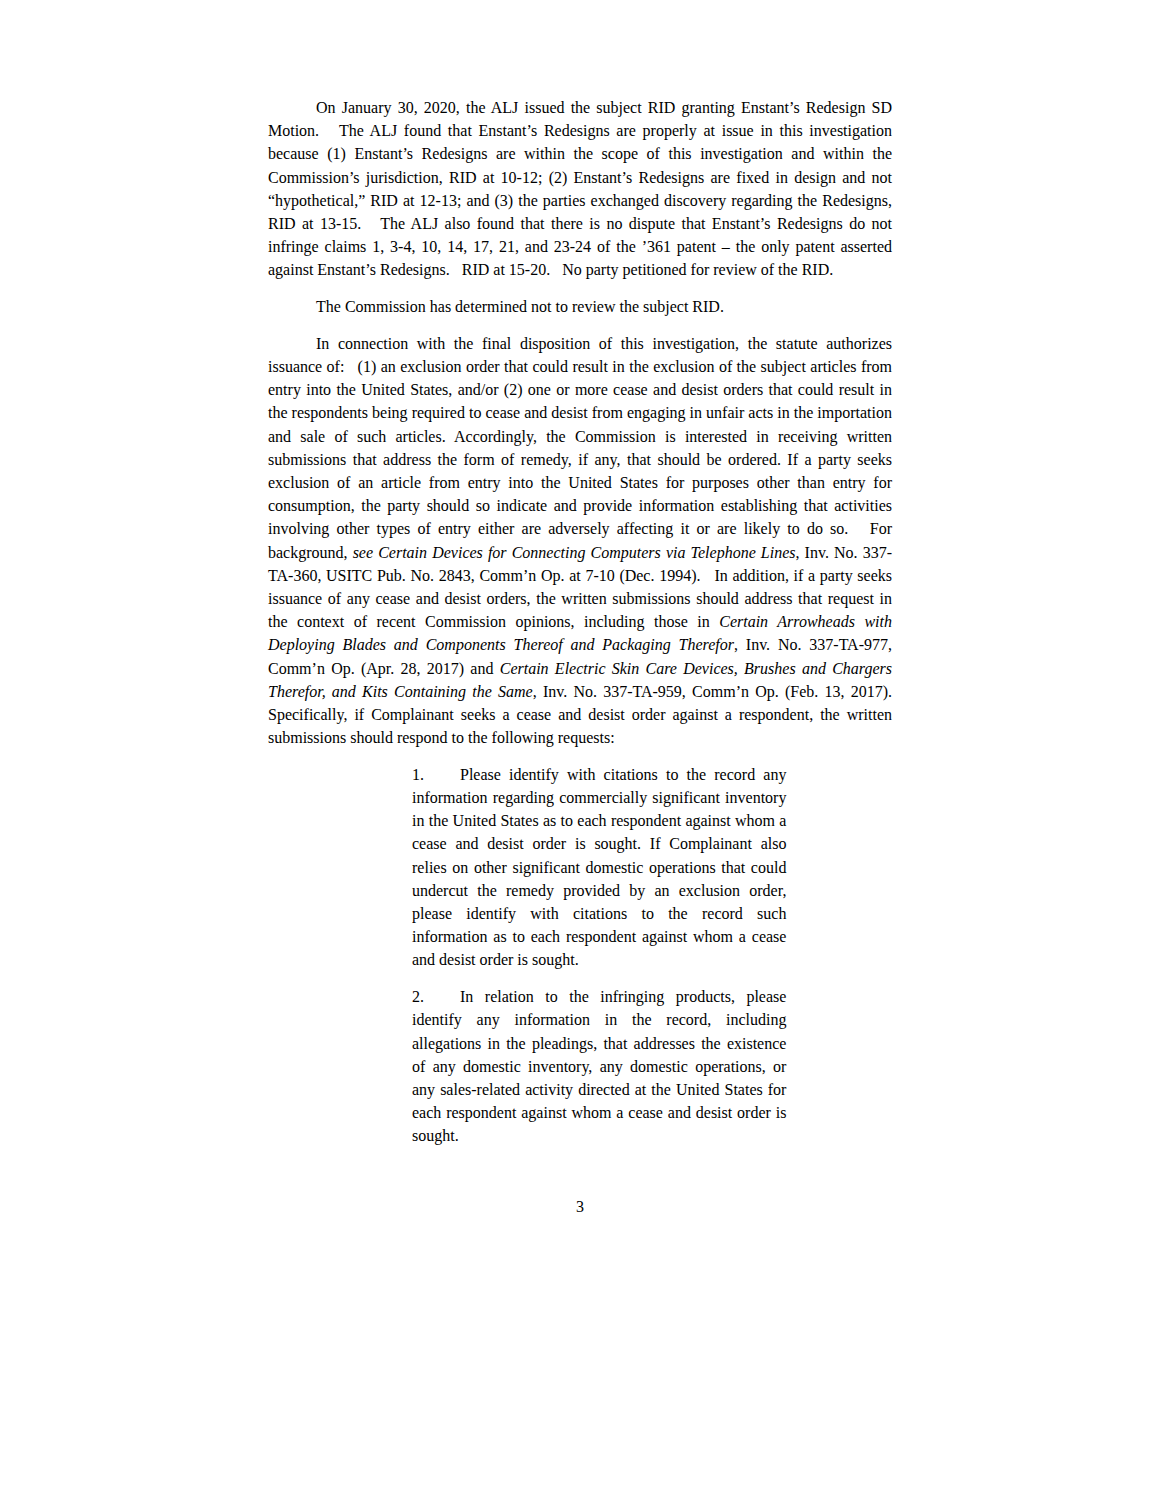On January 30, 2020, the ALJ issued the subject RID granting Enstant’s Redesign SD Motion. The ALJ found that Enstant’s Redesigns are properly at issue in this investigation because (1) Enstant’s Redesigns are within the scope of this investigation and within the Commission’s jurisdiction, RID at 10-12; (2) Enstant’s Redesigns are fixed in design and not “hypothetical,” RID at 12-13; and (3) the parties exchanged discovery regarding the Redesigns, RID at 13-15. The ALJ also found that there is no dispute that Enstant’s Redesigns do not infringe claims 1, 3-4, 10, 14, 17, 21, and 23-24 of the ’361 patent – the only patent asserted against Enstant’s Redesigns. RID at 15-20. No party petitioned for review of the RID.
The Commission has determined not to review the subject RID.
In connection with the final disposition of this investigation, the statute authorizes issuance of: (1) an exclusion order that could result in the exclusion of the subject articles from entry into the United States, and/or (2) one or more cease and desist orders that could result in the respondents being required to cease and desist from engaging in unfair acts in the importation and sale of such articles. Accordingly, the Commission is interested in receiving written submissions that address the form of remedy, if any, that should be ordered. If a party seeks exclusion of an article from entry into the United States for purposes other than entry for consumption, the party should so indicate and provide information establishing that activities involving other types of entry either are adversely affecting it or are likely to do so. For background, see Certain Devices for Connecting Computers via Telephone Lines, Inv. No. 337-TA-360, USITC Pub. No. 2843, Comm’n Op. at 7-10 (Dec. 1994). In addition, if a party seeks issuance of any cease and desist orders, the written submissions should address that request in the context of recent Commission opinions, including those in Certain Arrowheads with Deploying Blades and Components Thereof and Packaging Therefor, Inv. No. 337-TA-977, Comm’n Op. (Apr. 28, 2017) and Certain Electric Skin Care Devices, Brushes and Chargers Therefor, and Kits Containing the Same, Inv. No. 337-TA-959, Comm’n Op. (Feb. 13, 2017). Specifically, if Complainant seeks a cease and desist order against a respondent, the written submissions should respond to the following requests:
1. Please identify with citations to the record any information regarding commercially significant inventory in the United States as to each respondent against whom a cease and desist order is sought. If Complainant also relies on other significant domestic operations that could undercut the remedy provided by an exclusion order, please identify with citations to the record such information as to each respondent against whom a cease and desist order is sought.
2. In relation to the infringing products, please identify any information in the record, including allegations in the pleadings, that addresses the existence of any domestic inventory, any domestic operations, or any sales-related activity directed at the United States for each respondent against whom a cease and desist order is sought.
3